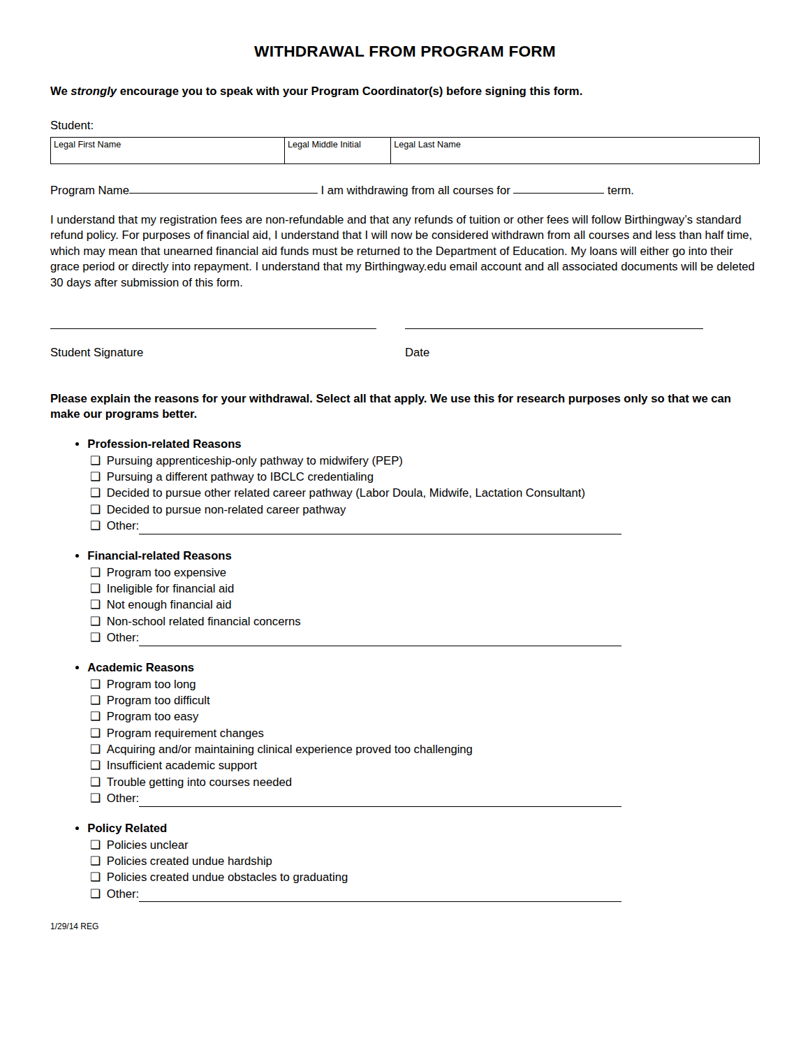WITHDRAWAL FROM PROGRAM FORM
We strongly encourage you to speak with your Program Coordinator(s) before signing this form.
Student:
| Legal First Name | Legal Middle Initial | Legal Last Name |
Program Name I am withdrawing from all courses for term.
I understand that my registration fees are non-refundable and that any refunds of tuition or other fees will follow Birthingway’s standard refund policy. For purposes of financial aid, I understand that I will now be considered withdrawn from all courses and less than half time, which may mean that unearned financial aid funds must be returned to the Department of Education. My loans will either go into their grace period or directly into repayment. I understand that my Birthingway.edu email account and all associated documents will be deleted 30 days after submission of this form.
Student Signature Date
Please explain the reasons for your withdrawal. Select all that apply. We use this for research purposes only so that we can make our programs better.
Profession-related Reasons
❑Pursuing apprenticeship-only pathway to midwifery (PEP)
❑Pursuing a different pathway to IBCLC credentialing
❑Decided to pursue other related career pathway (Labor Doula, Midwife, Lactation Consultant)
❑Decided to pursue non-related career pathway
❑Other:
Financial-related Reasons
❑Program too expensive
❑Ineligible for financial aid
❑Not enough financial aid
❑Non-school related financial concerns
❑Other:
Academic Reasons
❑Program too long
❑Program too difficult
❑Program too easy
❑Program requirement changes
❑Acquiring and/or maintaining clinical experience proved too challenging
❑Insufficient academic support
❑Trouble getting into courses needed
❑Other:
Policy Related
❑Policies unclear
❑Policies created undue hardship
❑Policies created undue obstacles to graduating
❑Other:
1/29/14 REG